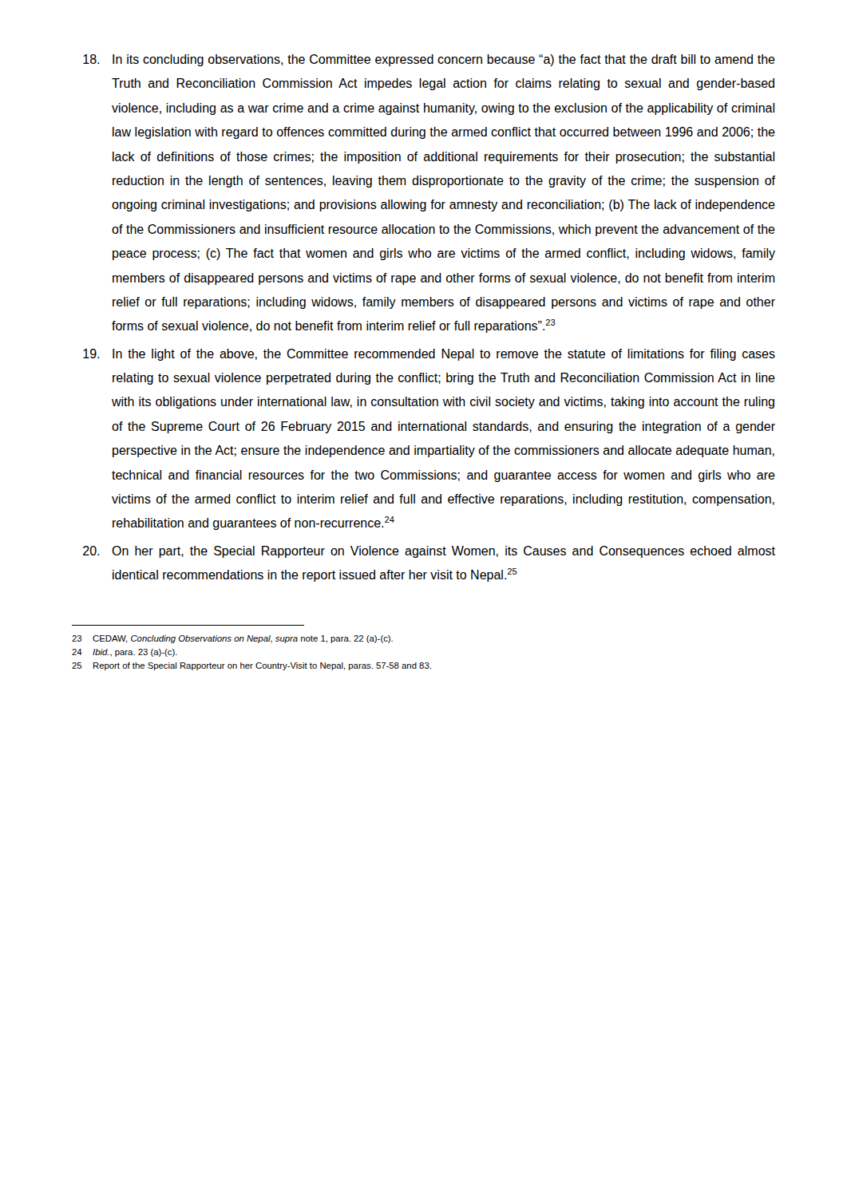In its concluding observations, the Committee expressed concern because “a) the fact that the draft bill to amend the Truth and Reconciliation Commission Act impedes legal action for claims relating to sexual and gender-based violence, including as a war crime and a crime against humanity, owing to the exclusion of the applicability of criminal law legislation with regard to offences committed during the armed conflict that occurred between 1996 and 2006; the lack of definitions of those crimes; the imposition of additional requirements for their prosecution; the substantial reduction in the length of sentences, leaving them disproportionate to the gravity of the crime; the suspension of ongoing criminal investigations; and provisions allowing for amnesty and reconciliation; (b) The lack of independence of the Commissioners and insufficient resource allocation to the Commissions, which prevent the advancement of the peace process; (c) The fact that women and girls who are victims of the armed conflict, including widows, family members of disappeared persons and victims of rape and other forms of sexual violence, do not benefit from interim relief or full reparations; including widows, family members of disappeared persons and victims of rape and other forms of sexual violence, do not benefit from interim relief or full reparations”.23
In the light of the above, the Committee recommended Nepal to remove the statute of limitations for filing cases relating to sexual violence perpetrated during the conflict; bring the Truth and Reconciliation Commission Act in line with its obligations under international law, in consultation with civil society and victims, taking into account the ruling of the Supreme Court of 26 February 2015 and international standards, and ensuring the integration of a gender perspective in the Act; ensure the independence and impartiality of the commissioners and allocate adequate human, technical and financial resources for the two Commissions; and guarantee access for women and girls who are victims of the armed conflict to interim relief and full and effective reparations, including restitution, compensation, rehabilitation and guarantees of non-recurrence.24
On her part, the Special Rapporteur on Violence against Women, its Causes and Consequences echoed almost identical recommendations in the report issued after her visit to Nepal.25
23
CEDAW, Concluding Observations on Nepal, supra note 1, para. 22 (a)-(c).
24
Ibid., para. 23 (a)-(c).
25
Report of the Special Rapporteur on her Country-Visit to Nepal, paras. 57-58 and 83.